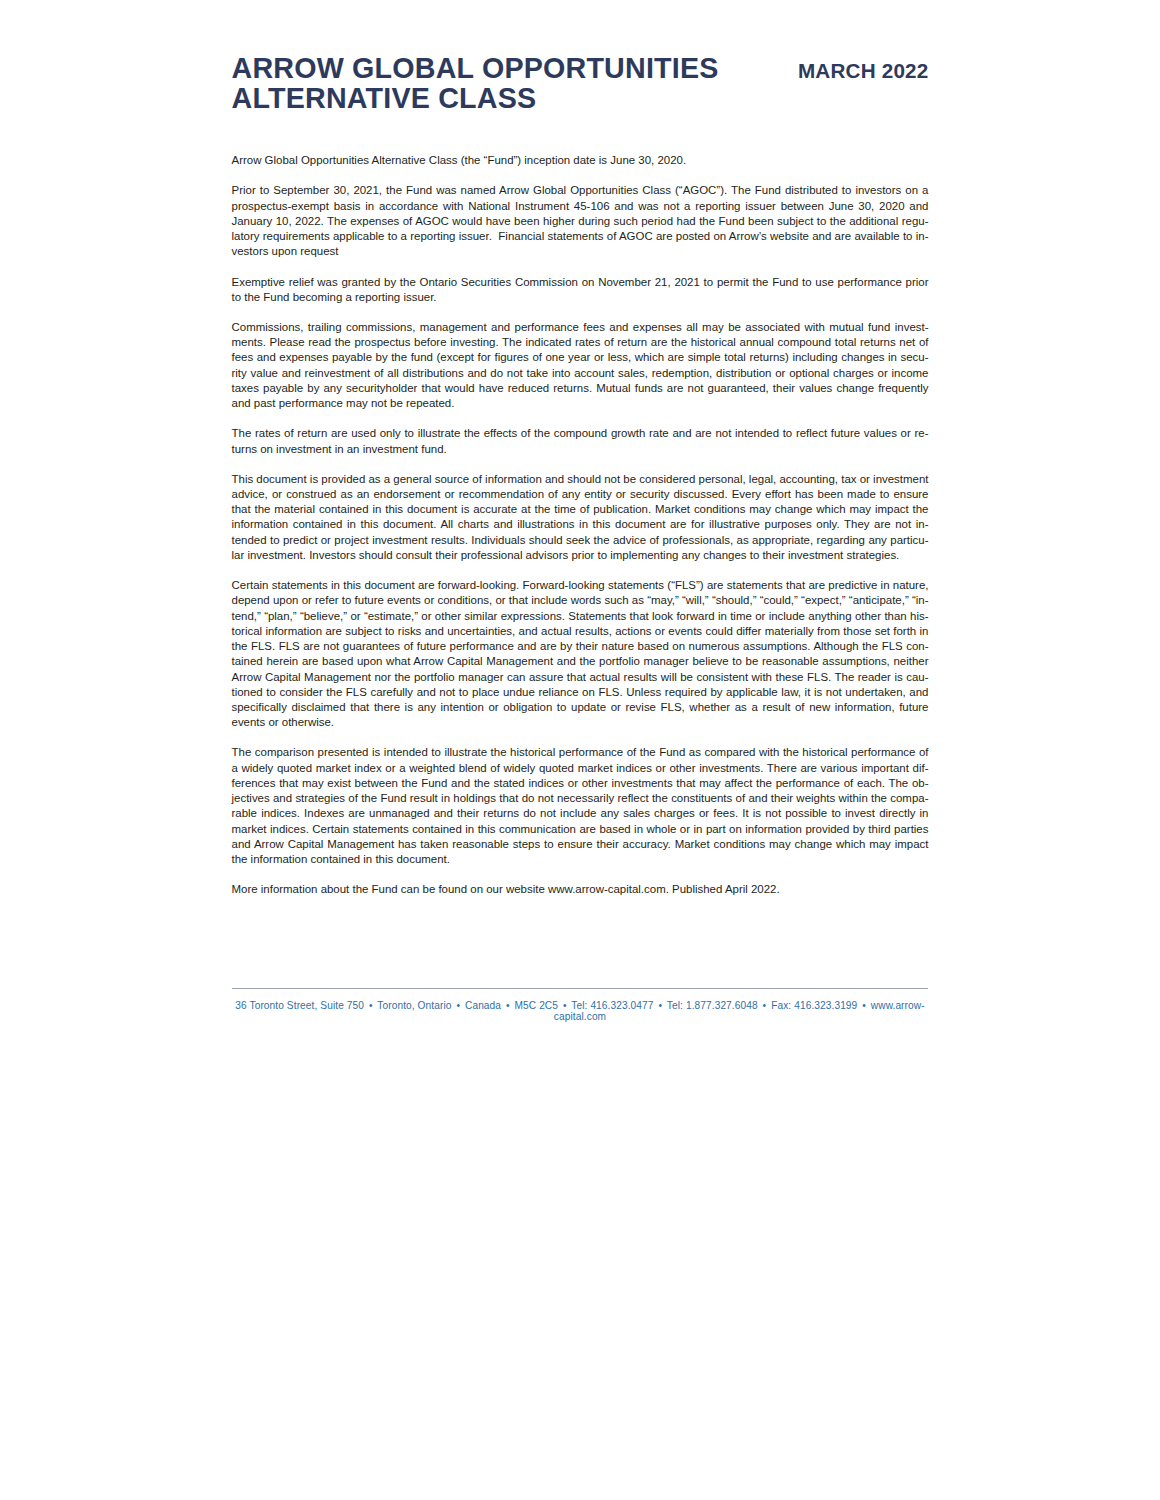Arrow Global Opportunities Alternative Class
March 2022
Arrow Global Opportunities Alternative Class (the “Fund”) inception date is June 30, 2020.
Prior to September 30, 2021, the Fund was named Arrow Global Opportunities Class (“AGOC”). The Fund distributed to investors on a prospectus-exempt basis in accordance with National Instrument 45-106 and was not a reporting issuer between June 30, 2020 and January 10, 2022. The expenses of AGOC would have been higher during such period had the Fund been subject to the additional regulatory requirements applicable to a reporting issuer. Financial statements of AGOC are posted on Arrow’s website and are available to investors upon request
Exemptive relief was granted by the Ontario Securities Commission on November 21, 2021 to permit the Fund to use performance prior to the Fund becoming a reporting issuer.
Commissions, trailing commissions, management and performance fees and expenses all may be associated with mutual fund investments. Please read the prospectus before investing. The indicated rates of return are the historical annual compound total returns net of fees and expenses payable by the fund (except for figures of one year or less, which are simple total returns) including changes in security value and reinvestment of all distributions and do not take into account sales, redemption, distribution or optional charges or income taxes payable by any securityholder that would have reduced returns. Mutual funds are not guaranteed, their values change frequently and past performance may not be repeated.
The rates of return are used only to illustrate the effects of the compound growth rate and are not intended to reflect future values or returns on investment in an investment fund.
This document is provided as a general source of information and should not be considered personal, legal, accounting, tax or investment advice, or construed as an endorsement or recommendation of any entity or security discussed. Every effort has been made to ensure that the material contained in this document is accurate at the time of publication. Market conditions may change which may impact the information contained in this document. All charts and illustrations in this document are for illustrative purposes only. They are not intended to predict or project investment results. Individuals should seek the advice of professionals, as appropriate, regarding any particular investment. Investors should consult their professional advisors prior to implementing any changes to their investment strategies.
Certain statements in this document are forward-looking. Forward-looking statements (“FLS”) are statements that are predictive in nature, depend upon or refer to future events or conditions, or that include words such as “may,” “will,” “should,” “could,” “expect,” “anticipate,” “intend,” “plan,” “believe,” or “estimate,” or other similar expressions. Statements that look forward in time or include anything other than historical information are subject to risks and uncertainties, and actual results, actions or events could differ materially from those set forth in the FLS. FLS are not guarantees of future performance and are by their nature based on numerous assumptions. Although the FLS contained herein are based upon what Arrow Capital Management and the portfolio manager believe to be reasonable assumptions, neither Arrow Capital Management nor the portfolio manager can assure that actual results will be consistent with these FLS. The reader is cautioned to consider the FLS carefully and not to place undue reliance on FLS. Unless required by applicable law, it is not undertaken, and specifically disclaimed that there is any intention or obligation to update or revise FLS, whether as a result of new information, future events or otherwise.
The comparison presented is intended to illustrate the historical performance of the Fund as compared with the historical performance of a widely quoted market index or a weighted blend of widely quoted market indices or other investments. There are various important differences that may exist between the Fund and the stated indices or other investments that may affect the performance of each. The objectives and strategies of the Fund result in holdings that do not necessarily reflect the constituents of and their weights within the comparable indices. Indexes are unmanaged and their returns do not include any sales charges or fees. It is not possible to invest directly in market indices. Certain statements contained in this communication are based in whole or in part on information provided by third parties and Arrow Capital Management has taken reasonable steps to ensure their accuracy. Market conditions may change which may impact the information contained in this document.
More information about the Fund can be found on our website www.arrow-capital.com. Published April 2022.
36 Toronto Street, Suite 750 • Toronto, Ontario • Canada • M5C 2C5 • Tel: 416.323.0477 • Tel: 1.877.327.6048 • Fax: 416.323.3199 • www.arrow-capital.com